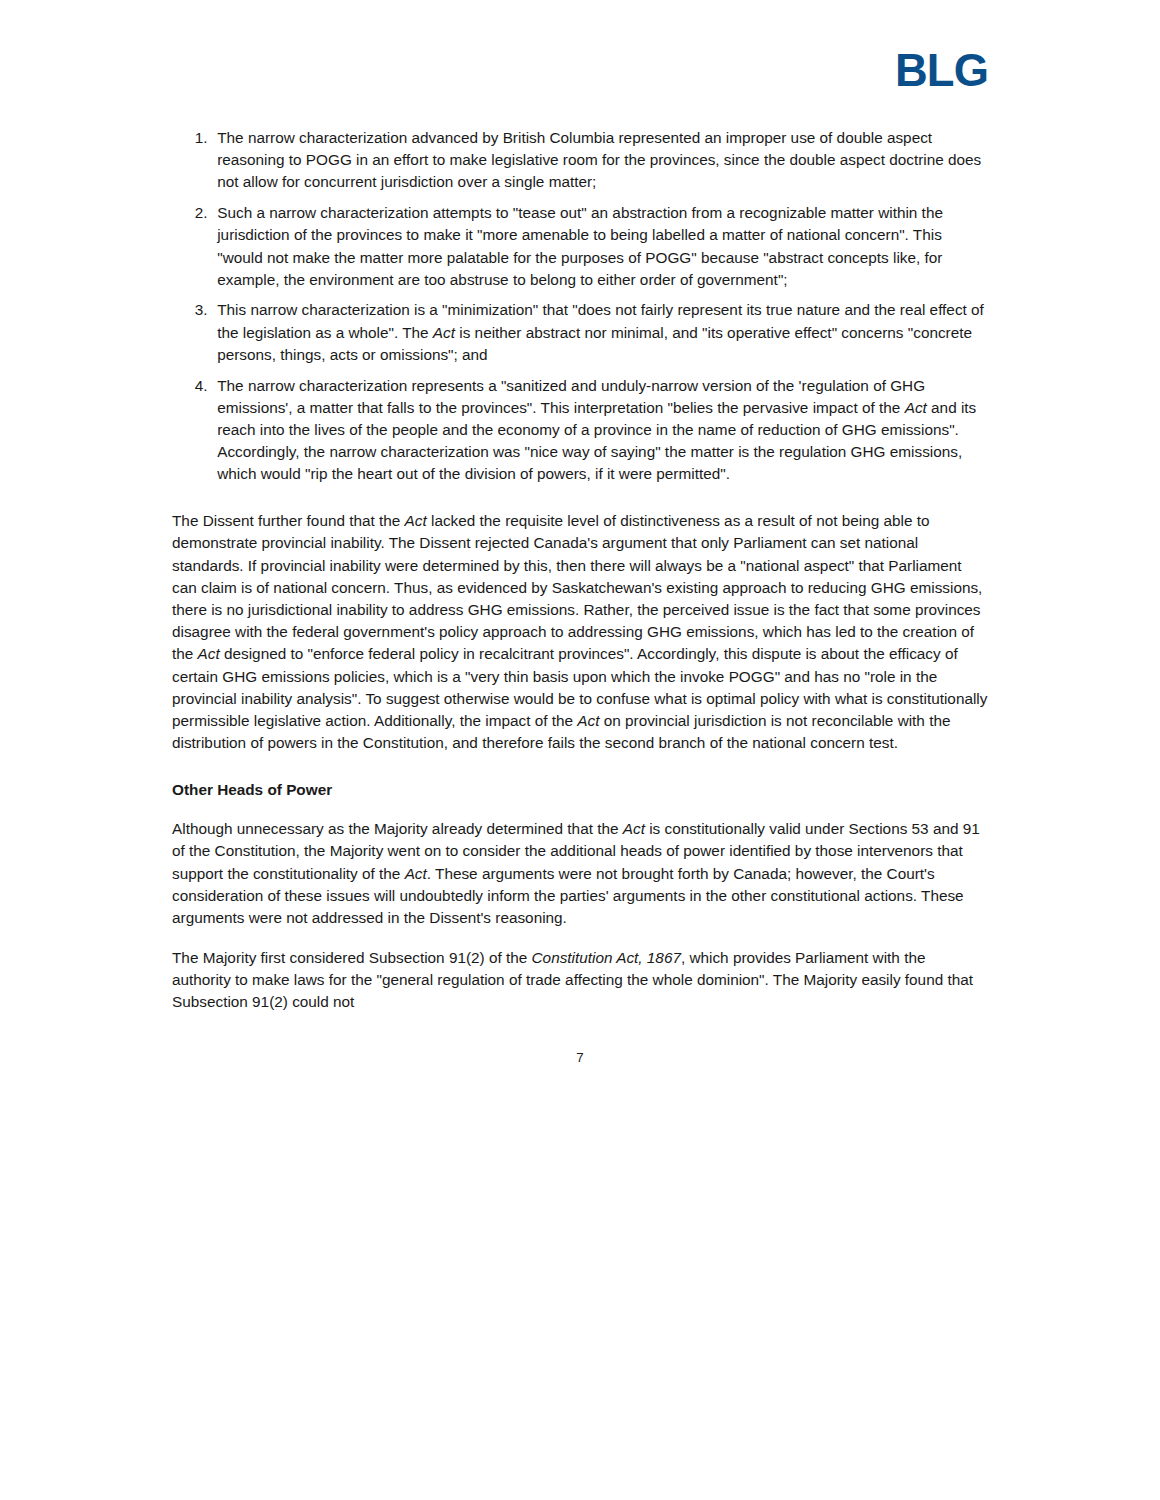BLG
The narrow characterization advanced by British Columbia represented an improper use of double aspect reasoning to POGG in an effort to make legislative room for the provinces, since the double aspect doctrine does not allow for concurrent jurisdiction over a single matter;
Such a narrow characterization attempts to "tease out" an abstraction from a recognizable matter within the jurisdiction of the provinces to make it "more amenable to being labelled a matter of national concern". This "would not make the matter more palatable for the purposes of POGG" because "abstract concepts like, for example, the environment are too abstruse to belong to either order of government";
This narrow characterization is a "minimization" that "does not fairly represent its true nature and the real effect of the legislation as a whole". The Act is neither abstract nor minimal, and "its operative effect" concerns "concrete persons, things, acts or omissions"; and
The narrow characterization represents a "sanitized and unduly-narrow version of the 'regulation of GHG emissions', a matter that falls to the provinces". This interpretation "belies the pervasive impact of the Act and its reach into the lives of the people and the economy of a province in the name of reduction of GHG emissions". Accordingly, the narrow characterization was "nice way of saying" the matter is the regulation GHG emissions, which would "rip the heart out of the division of powers, if it were permitted".
The Dissent further found that the Act lacked the requisite level of distinctiveness as a result of not being able to demonstrate provincial inability. The Dissent rejected Canada's argument that only Parliament can set national standards. If provincial inability were determined by this, then there will always be a "national aspect" that Parliament can claim is of national concern. Thus, as evidenced by Saskatchewan's existing approach to reducing GHG emissions, there is no jurisdictional inability to address GHG emissions. Rather, the perceived issue is the fact that some provinces disagree with the federal government's policy approach to addressing GHG emissions, which has led to the creation of the Act designed to "enforce federal policy in recalcitrant provinces". Accordingly, this dispute is about the efficacy of certain GHG emissions policies, which is a "very thin basis upon which the invoke POGG" and has no "role in the provincial inability analysis". To suggest otherwise would be to confuse what is optimal policy with what is constitutionally permissible legislative action. Additionally, the impact of the Act on provincial jurisdiction is not reconcilable with the distribution of powers in the Constitution, and therefore fails the second branch of the national concern test.
Other Heads of Power
Although unnecessary as the Majority already determined that the Act is constitutionally valid under Sections 53 and 91 of the Constitution, the Majority went on to consider the additional heads of power identified by those intervenors that support the constitutionality of the Act. These arguments were not brought forth by Canada; however, the Court's consideration of these issues will undoubtedly inform the parties' arguments in the other constitutional actions. These arguments were not addressed in the Dissent's reasoning.
The Majority first considered Subsection 91(2) of the Constitution Act, 1867, which provides Parliament with the authority to make laws for the "general regulation of trade affecting the whole dominion". The Majority easily found that Subsection 91(2) could not
7